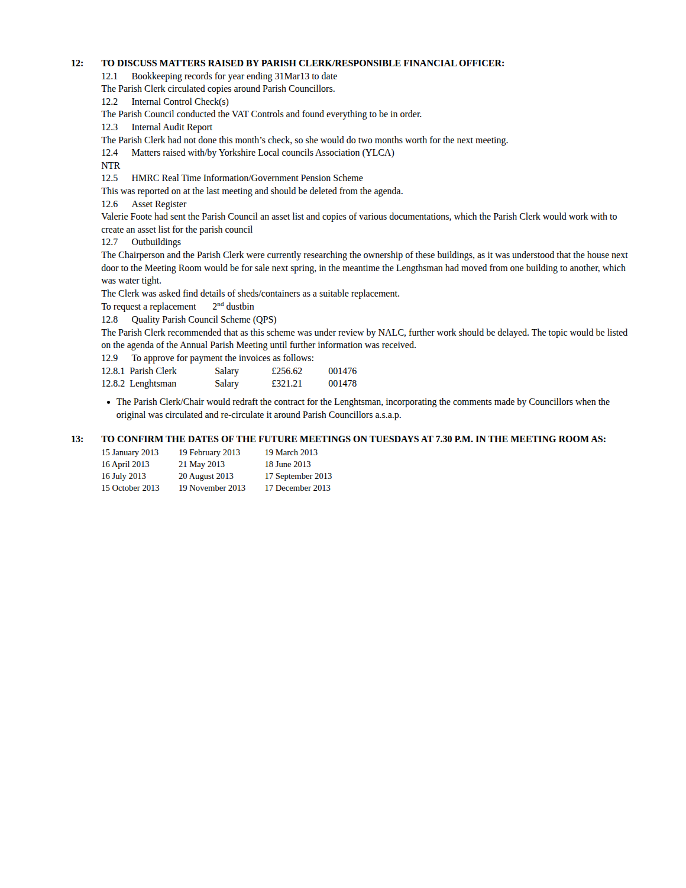12:
TO DISCUSS MATTERS RAISED BY PARISH CLERK/RESPONSIBLE FINANCIAL OFFICER:
12.1 Bookkeeping records for year ending 31Mar13 to date
The Parish Clerk circulated copies around Parish Councillors.
12.2 Internal Control Check(s)
The Parish Council conducted the VAT Controls and found everything to be in order.
12.3 Internal Audit Report
The Parish Clerk had not done this month’s check, so she would do two months worth for the next meeting.
12.4 Matters raised with/by Yorkshire Local councils Association (YLCA)
NTR
12.5 HMRC Real Time Information/Government Pension Scheme
This was reported on at the last meeting and should be deleted from the agenda.
12.6 Asset Register
Valerie Foote had sent the Parish Council an asset list and copies of various documentations, which the Parish Clerk would work with to create an asset list for the parish council
12.7 Outbuildings
The Chairperson and the Parish Clerk were currently researching the ownership of these buildings, as it was understood that the house next door to the Meeting Room would be for sale next spring, in the meantime the Lengthsman had moved from one building to another, which was water tight.
The Clerk was asked find details of sheds/containers as a suitable replacement.
To request a replacement 2nd dustbin
12.8 Quality Parish Council Scheme (QPS)
The Parish Clerk recommended that as this scheme was under review by NALC, further work should be delayed. The topic would be listed on the agenda of the Annual Parish Meeting until further information was received.
12.9 To approve for payment the invoices as follows:
12.8.1 Parish Clerk Salary £256.62 001476
12.8.2 Lenghtsman Salary £321.21 001478
The Parish Clerk/Chair would redraft the contract for the Lenghtsman, incorporating the comments made by Councillors when the original was circulated and re-circulate it around Parish Councillors a.s.a.p.
13:
TO CONFIRM THE DATES OF THE FUTURE MEETINGS ON TUESDAYS AT 7.30 P.M. IN THE MEETING ROOM AS:
| 15 January 2013 | 19 February 2013 | 19 March 2013 |
| 16 April 2013 | 21 May 2013 | 18 June 2013 |
| 16 July 2013 | 20 August 2013 | 17 September 2013 |
| 15 October 2013 | 19 November 2013 | 17 December 2013 |